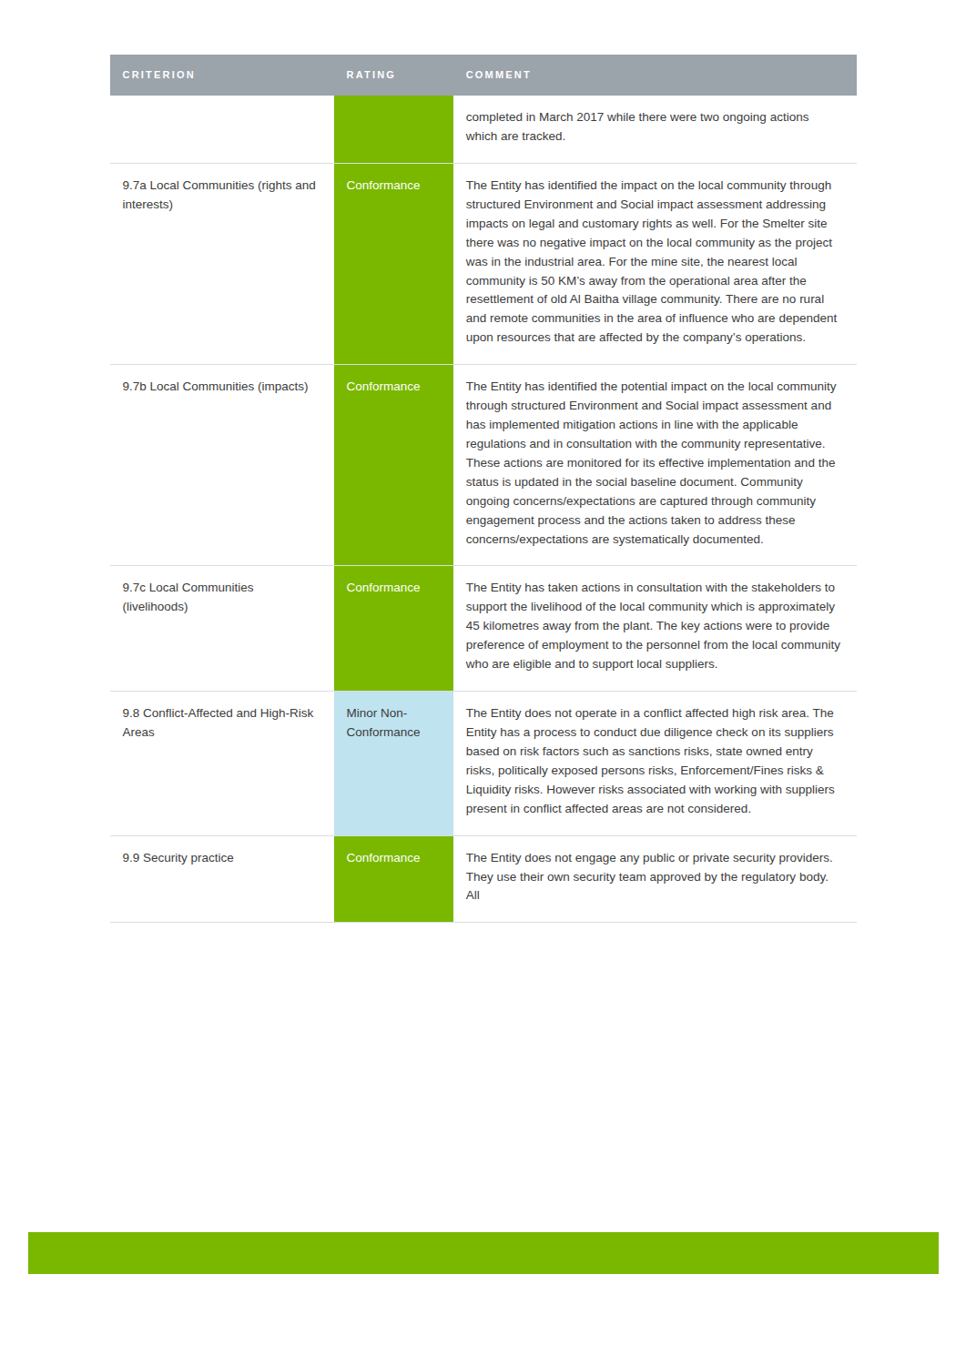| CRITERION | RATING | COMMENT |
| --- | --- | --- |
| | | completed in March 2017 while there were two ongoing actions which are tracked. |
| 9.7a Local Communities (rights and interests) | Conformance | The Entity has identified the impact on the local community through structured Environment and Social impact assessment addressing impacts on legal and customary rights as well. For the Smelter site there was no negative impact on the local community as the project was in the industrial area. For the mine site, the nearest local community is 50 KM’s away from the operational area after the resettlement of old Al Baitha village community. There are no rural and remote communities in the area of influence who are dependent upon resources that are affected by the company’s operations. |
| 9.7b Local Communities (impacts) | Conformance | The Entity has identified the potential impact on the local community through structured Environment and Social impact assessment and has implemented mitigation actions in line with the applicable regulations and in consultation with the community representative. These actions are monitored for its effective implementation and the status is updated in the social baseline document. Community ongoing concerns/expectations are captured through community engagement process and the actions taken to address these concerns/expectations are systematically documented. |
| 9.7c Local Communities (livelihoods) | Conformance | The Entity has taken actions in consultation with the stakeholders to support the livelihood of the local community which is approximately 45 kilometres away from the plant. The key actions were to provide preference of employment to the personnel from the local community who are eligible and to support local suppliers. |
| 9.8 Conflict-Affected and High-Risk Areas | Minor Non-Conformance | The Entity does not operate in a conflict affected high risk area. The Entity has a process to conduct due diligence check on its suppliers based on risk factors such as sanctions risks, state owned entry risks, politically exposed persons risks, Enforcement/Fines risks & Liquidity risks. However risks associated with working with suppliers present in conflict affected areas are not considered. |
| 9.9 Security practice | Conformance | The Entity does not engage any public or private security providers. They use their own security team approved by the regulatory body. All |